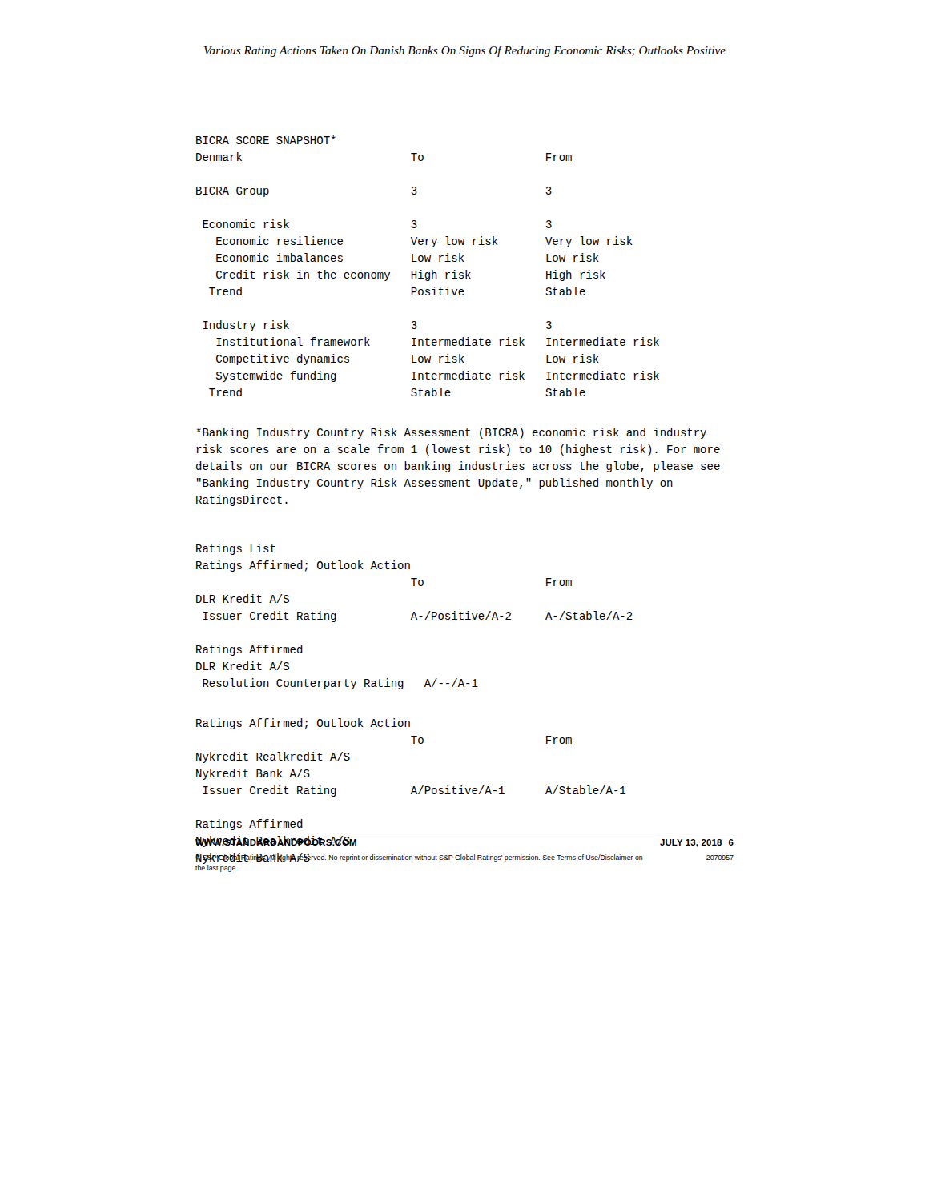Various Rating Actions Taken On Danish Banks On Signs Of Reducing Economic Risks; Outlooks Positive
BICRA SCORE SNAPSHOT*
Denmark                         To                  From

BICRA Group                     3                   3

 Economic risk                  3                   3
   Economic resilience          Very low risk       Very low risk
   Economic imbalances          Low risk            Low risk
   Credit risk in the economy   High risk           High risk
  Trend                         Positive            Stable

 Industry risk                  3                   3
   Institutional framework      Intermediate risk   Intermediate risk
   Competitive dynamics         Low risk            Low risk
   Systemwide funding           Intermediate risk   Intermediate risk
  Trend                         Stable              Stable
*Banking Industry Country Risk Assessment (BICRA) economic risk and industry
risk scores are on a scale from 1 (lowest risk) to 10 (highest risk). For more
details on our BICRA scores on banking industries across the globe, please see
"Banking Industry Country Risk Assessment Update," published monthly on
RatingsDirect.
Ratings List
Ratings Affirmed; Outlook Action
                                To                  From
DLR Kredit A/S
 Issuer Credit Rating           A-/Positive/A-2     A-/Stable/A-2

Ratings Affirmed
DLR Kredit A/S
 Resolution Counterparty Rating   A/--/A-1
Ratings Affirmed; Outlook Action
                                To                  From
Nykredit Realkredit A/S
Nykredit Bank A/S
 Issuer Credit Rating           A/Positive/A-1      A/Stable/A-1

Ratings Affirmed
Nykredit Realkredit A/S
Nykredit Bank A/S
WWW.STANDARDANDPOORS.COM JULY 13, 20186
© S&P Global Ratings. All rights reserved. No reprint or dissemination without S&P Global Ratings' permission. See Terms of Use/Disclaimer on the last page. 2070957